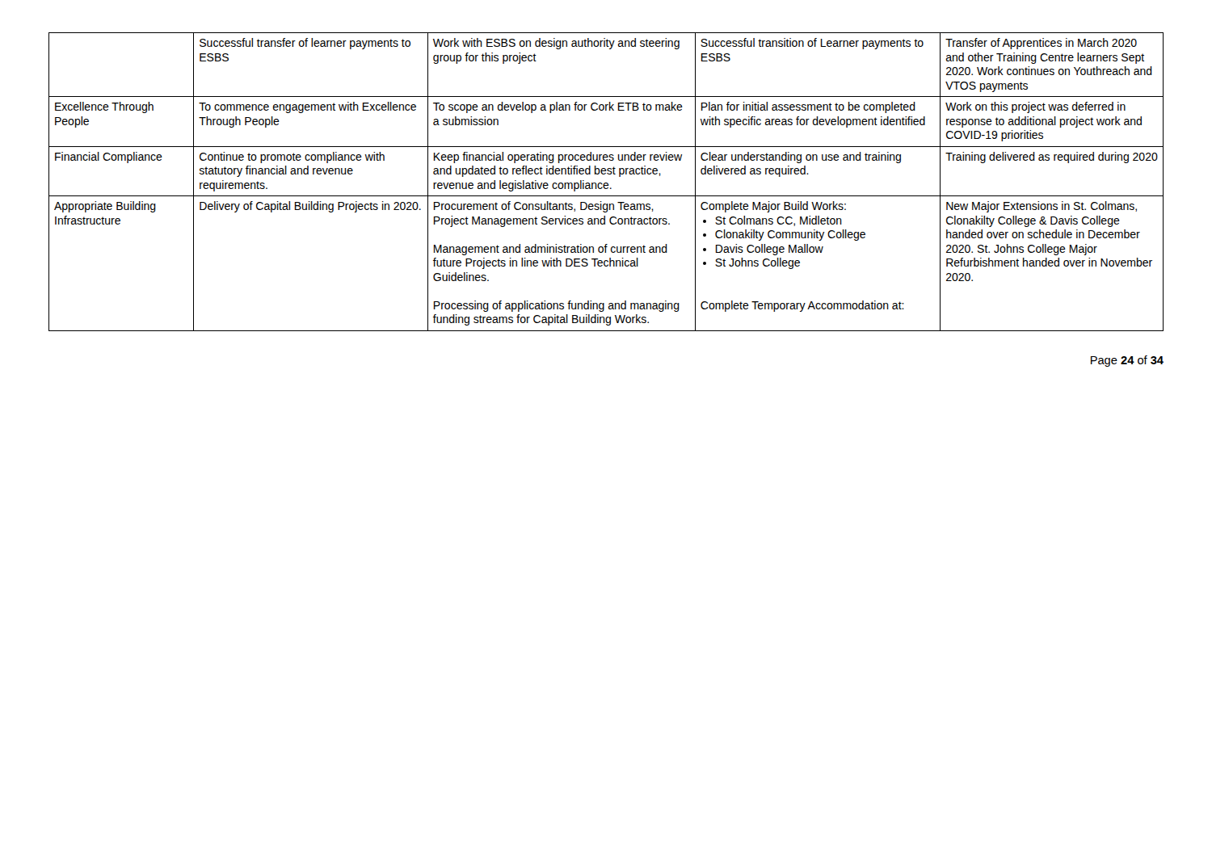| | Successful transfer of learner payments to ESBS | Work with ESBS on design authority and steering group for this project | Successful transition of Learner payments to ESBS | Transfer of Apprentices in March 2020 and other Training Centre learners Sept 2020. Work continues on Youthreach and VTOS payments |
| Excellence Through People | To commence engagement with Excellence Through People | To scope an develop a plan for Cork ETB to make a submission | Plan for initial assessment to be completed with specific areas for development identified | Work on this project was deferred in response to additional project work and COVID-19 priorities |
| Financial Compliance | Continue to promote compliance with statutory financial and revenue requirements. | Keep financial operating procedures under review and updated to reflect identified best practice, revenue and legislative compliance. | Clear understanding on use and training delivered as required. | Training delivered as required during 2020 |
| Appropriate Building Infrastructure | Delivery of Capital Building Projects in 2020. | Procurement of Consultants, Design Teams, Project Management Services and Contractors. Management and administration of current and future Projects in line with DES Technical Guidelines. Processing of applications funding and managing funding streams for Capital Building Works. | Complete Major Build Works: St Colmans CC, Midleton Clonakilty Community College Davis College Mallow St Johns College Complete Temporary Accommodation at: | New Major Extensions in St. Colmans, Clonakilty College & Davis College handed over on schedule in December 2020. St. Johns College Major Refurbishment handed over in November 2020. |
Page 24 of 34